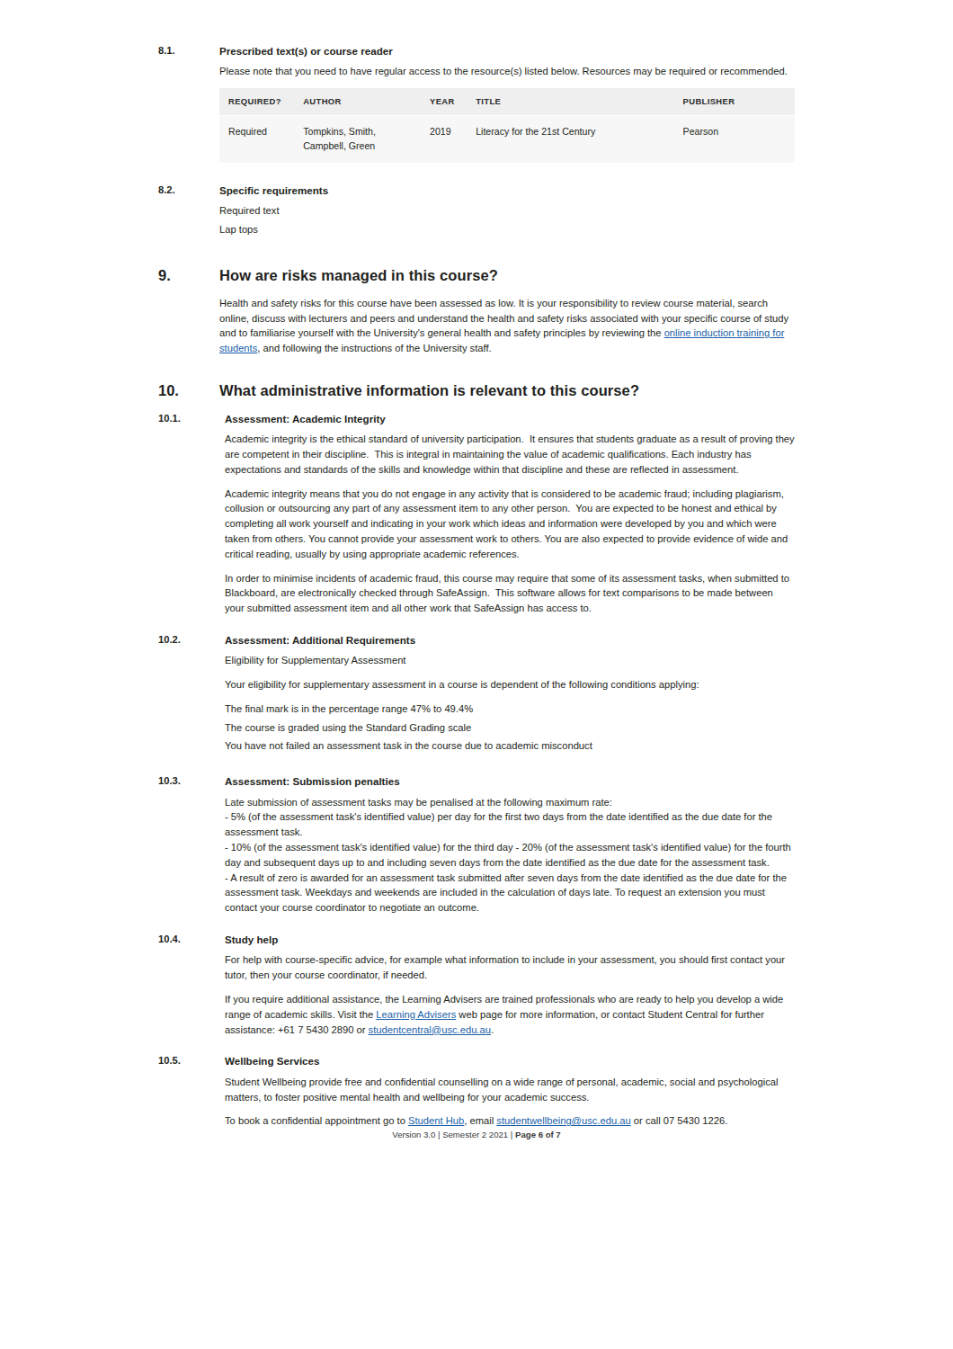8.1.
Prescribed text(s) or course reader
Please note that you need to have regular access to the resource(s) listed below. Resources may be required or recommended.
| Required? | Author | Year | Title | Publisher |
| --- | --- | --- | --- | --- |
| Required | Tompkins, Smith, Campbell, Green | 2019 | Literacy for the 21st Century | Pearson |
8.2.
Specific requirements
Required text
Lap tops
9.
How are risks managed in this course?
Health and safety risks for this course have been assessed as low. It is your responsibility to review course material, search online, discuss with lecturers and peers and understand the health and safety risks associated with your specific course of study and to familiarise yourself with the University's general health and safety principles by reviewing the online induction training for students, and following the instructions of the University staff.
10.
What administrative information is relevant to this course?
10.1.
Assessment: Academic Integrity
Academic integrity is the ethical standard of university participation. It ensures that students graduate as a result of proving they are competent in their discipline. This is integral in maintaining the value of academic qualifications. Each industry has expectations and standards of the skills and knowledge within that discipline and these are reflected in assessment.
Academic integrity means that you do not engage in any activity that is considered to be academic fraud; including plagiarism, collusion or outsourcing any part of any assessment item to any other person. You are expected to be honest and ethical by completing all work yourself and indicating in your work which ideas and information were developed by you and which were taken from others. You cannot provide your assessment work to others. You are also expected to provide evidence of wide and critical reading, usually by using appropriate academic references.
In order to minimise incidents of academic fraud, this course may require that some of its assessment tasks, when submitted to Blackboard, are electronically checked through SafeAssign. This software allows for text comparisons to be made between your submitted assessment item and all other work that SafeAssign has access to.
10.2.
Assessment: Additional Requirements
Eligibility for Supplementary Assessment
Your eligibility for supplementary assessment in a course is dependent of the following conditions applying:
The final mark is in the percentage range 47% to 49.4%
The course is graded using the Standard Grading scale
You have not failed an assessment task in the course due to academic misconduct
10.3.
Assessment: Submission penalties
Late submission of assessment tasks may be penalised at the following maximum rate:
- 5% (of the assessment task's identified value) per day for the first two days from the date identified as the due date for the assessment task.
- 10% (of the assessment task's identified value) for the third day - 20% (of the assessment task's identified value) for the fourth day and subsequent days up to and including seven days from the date identified as the due date for the assessment task.
- A result of zero is awarded for an assessment task submitted after seven days from the date identified as the due date for the assessment task. Weekdays and weekends are included in the calculation of days late. To request an extension you must contact your course coordinator to negotiate an outcome.
10.4.
Study help
For help with course-specific advice, for example what information to include in your assessment, you should first contact your tutor, then your course coordinator, if needed.
If you require additional assistance, the Learning Advisers are trained professionals who are ready to help you develop a wide range of academic skills. Visit the Learning Advisers web page for more information, or contact Student Central for further assistance: +61 7 5430 2890 or studentcentral@usc.edu.au.
10.5.
Wellbeing Services
Student Wellbeing provide free and confidential counselling on a wide range of personal, academic, social and psychological matters, to foster positive mental health and wellbeing for your academic success.
To book a confidential appointment go to Student Hub, email studentwellbeing@usc.edu.au or call 07 5430 1226.
Version 3.0 | Semester 2 2021 | Page 6 of 7